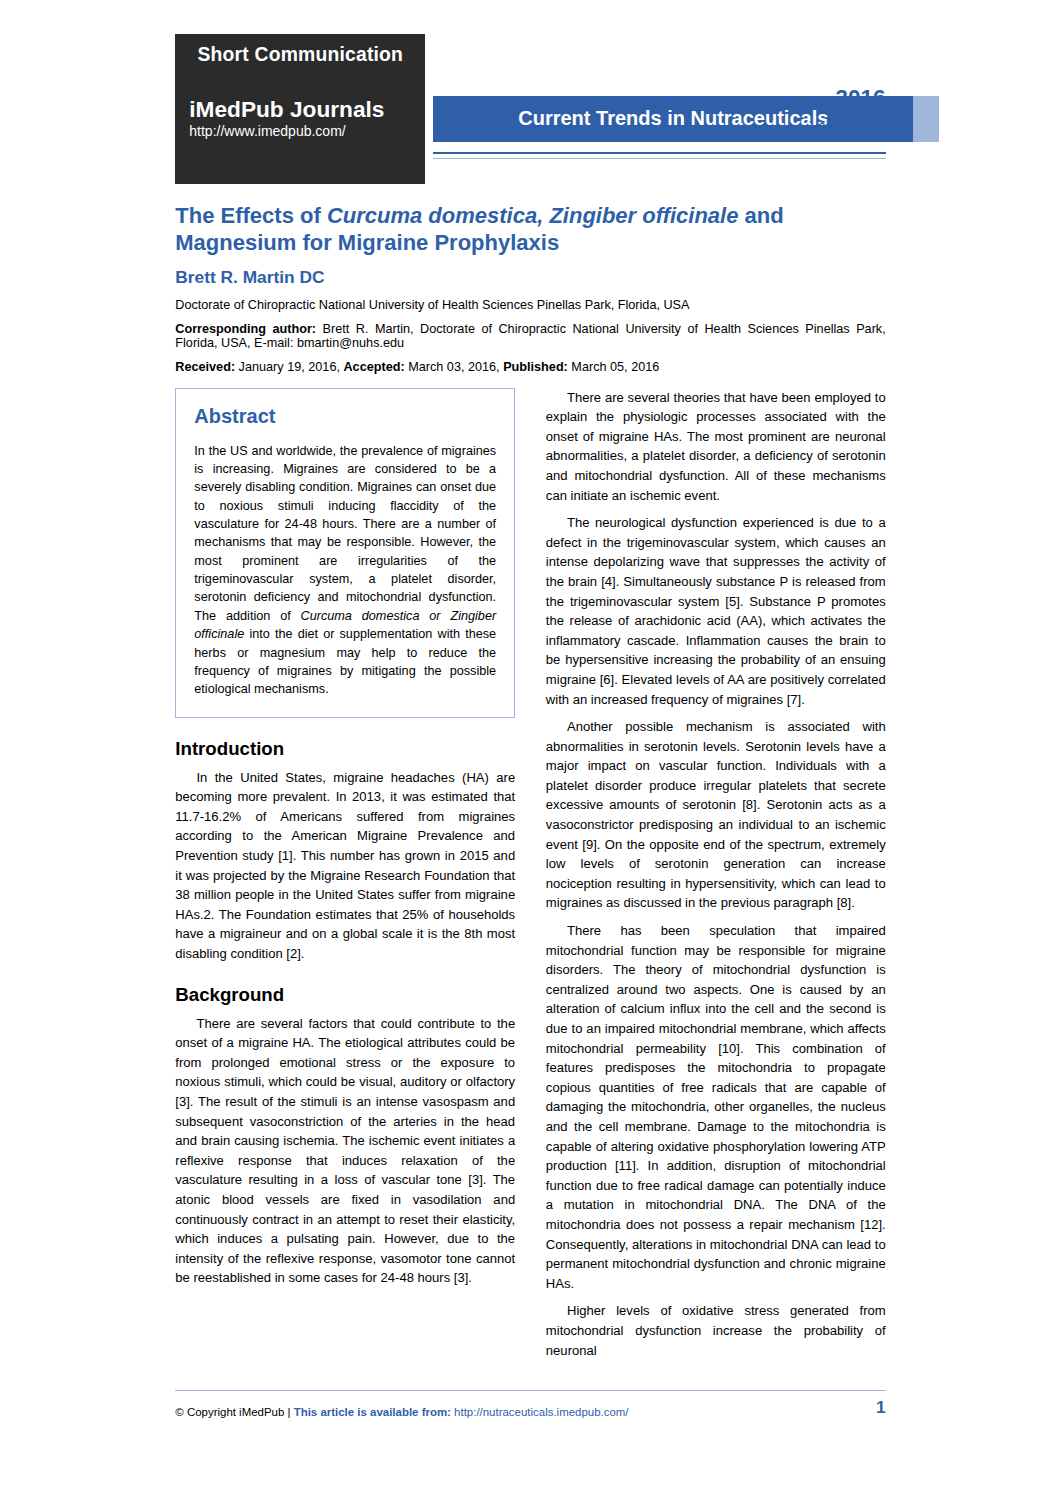Short Communication
iMedPub Journals
http://www.imedpub.com/
Current Trends in Nutraceuticals
2016
Vol.1 No.1:3
The Effects of Curcuma domestica, Zingiber officinale and Magnesium for Migraine Prophylaxis
Brett R. Martin DC
Doctorate of Chiropractic National University of Health Sciences Pinellas Park, Florida, USA
Corresponding author: Brett R. Martin, Doctorate of Chiropractic National University of Health Sciences Pinellas Park, Florida, USA, E-mail: bmartin@nuhs.edu
Received: January 19, 2016, Accepted: March 03, 2016, Published: March 05, 2016
Abstract
In the US and worldwide, the prevalence of migraines is increasing. Migraines are considered to be a severely disabling condition. Migraines can onset due to noxious stimuli inducing flaccidity of the vasculature for 24-48 hours. There are a number of mechanisms that may be responsible. However, the most prominent are irregularities of the trigeminovascular system, a platelet disorder, serotonin deficiency and mitochondrial dysfunction. The addition of Curcuma domestica or Zingiber officinale into the diet or supplementation with these herbs or magnesium may help to reduce the frequency of migraines by mitigating the possible etiological mechanisms.
Introduction
In the United States, migraine headaches (HA) are becoming more prevalent. In 2013, it was estimated that 11.7-16.2% of Americans suffered from migraines according to the American Migraine Prevalence and Prevention study [1]. This number has grown in 2015 and it was projected by the Migraine Research Foundation that 38 million people in the United States suffer from migraine HAs.2. The Foundation estimates that 25% of households have a migraineur and on a global scale it is the 8th most disabling condition [2].
Background
There are several factors that could contribute to the onset of a migraine HA. The etiological attributes could be from prolonged emotional stress or the exposure to noxious stimuli, which could be visual, auditory or olfactory [3]. The result of the stimuli is an intense vasospasm and subsequent vasoconstriction of the arteries in the head and brain causing ischemia. The ischemic event initiates a reflexive response that induces relaxation of the vasculature resulting in a loss of vascular tone [3]. The atonic blood vessels are fixed in vasodilation and continuously contract in an attempt to reset their elasticity, which induces a pulsating pain. However, due to the intensity of the reflexive response, vasomotor tone cannot be reestablished in some cases for 24-48 hours [3].
There are several theories that have been employed to explain the physiologic processes associated with the onset of migraine HAs. The most prominent are neuronal abnormalities, a platelet disorder, a deficiency of serotonin and mitochondrial dysfunction. All of these mechanisms can initiate an ischemic event.
The neurological dysfunction experienced is due to a defect in the trigeminovascular system, which causes an intense depolarizing wave that suppresses the activity of the brain [4]. Simultaneously substance P is released from the trigeminovascular system [5]. Substance P promotes the release of arachidonic acid (AA), which activates the inflammatory cascade. Inflammation causes the brain to be hypersensitive increasing the probability of an ensuing migraine [6]. Elevated levels of AA are positively correlated with an increased frequency of migraines [7].
Another possible mechanism is associated with abnormalities in serotonin levels. Serotonin levels have a major impact on vascular function. Individuals with a platelet disorder produce irregular platelets that secrete excessive amounts of serotonin [8]. Serotonin acts as a vasoconstrictor predisposing an individual to an ischemic event [9]. On the opposite end of the spectrum, extremely low levels of serotonin generation can increase nociception resulting in hypersensitivity, which can lead to migraines as discussed in the previous paragraph [8].
There has been speculation that impaired mitochondrial function may be responsible for migraine disorders. The theory of mitochondrial dysfunction is centralized around two aspects. One is caused by an alteration of calcium influx into the cell and the second is due to an impaired mitochondrial membrane, which affects mitochondrial permeability [10]. This combination of features predisposes the mitochondria to propagate copious quantities of free radicals that are capable of damaging the mitochondria, other organelles, the nucleus and the cell membrane. Damage to the mitochondria is capable of altering oxidative phosphorylation lowering ATP production [11]. In addition, disruption of mitochondrial function due to free radical damage can potentially induce a mutation in mitochondrial DNA. The DNA of the mitochondria does not possess a repair mechanism [12]. Consequently, alterations in mitochondrial DNA can lead to permanent mitochondrial dysfunction and chronic migraine HAs.
Higher levels of oxidative stress generated from mitochondrial dysfunction increase the probability of neuronal
© Copyright iMedPub | This article is available from: http://nutraceuticals.imedpub.com/
1